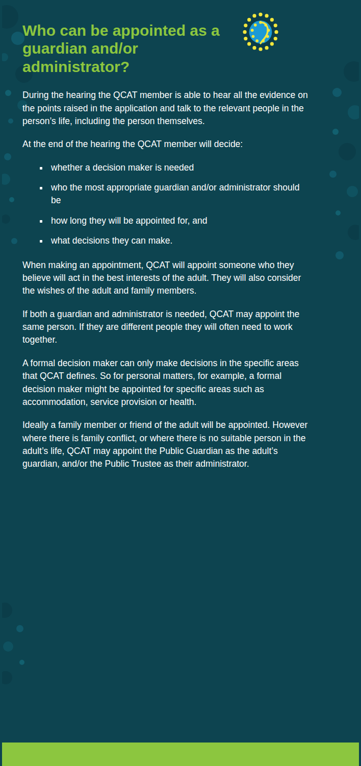Who can be appointed as a guardian and/or administrator?
During the hearing the QCAT member is able to hear all the evidence on the points raised in the application and talk to the relevant people in the person’s life, including the person themselves.
At the end of the hearing the QCAT member will decide:
whether a decision maker is needed
who the most appropriate guardian and/or administrator should be
how long they will be appointed for, and
what decisions they can make.
When making an appointment, QCAT will appoint someone who they believe will act in the best interests of the adult. They will also consider the wishes of the adult and family members.
If both a guardian and administrator is needed, QCAT may appoint the same person. If they are different people they will often need to work together.
A formal decision maker can only make decisions in the specific areas that QCAT defines. So for personal matters, for example, a formal decision maker might be appointed for specific areas such as accommodation, service provision or health.
Ideally a family member or friend of the adult will be appointed. However where there is family conflict, or where there is no suitable person in the adult’s life, QCAT may appoint the Public Guardian as the adult’s guardian, and/or the Public Trustee as their administrator.